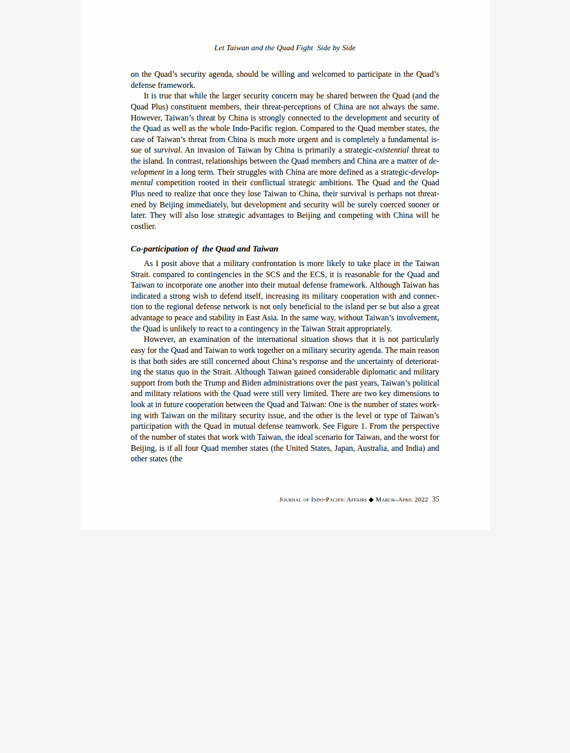Let Taiwan and the Quad Fight Side by Side
on the Quad’s security agenda, should be willing and welcomed to participate in the Quad’s defense framework.
It is true that while the larger security concern may be shared between the Quad (and the Quad Plus) constituent members, their threat-perceptions of China are not always the same. However, Taiwan’s threat by China is strongly connected to the development and security of the Quad as well as the whole Indo-Pacific region. Compared to the Quad member states, the case of Taiwan’s threat from China is much more urgent and is completely a fundamental issue of survival. An invasion of Taiwan by China is primarily a strategic-existential threat to the island. In contrast, relationships between the Quad members and China are a matter of development in a long term. Their struggles with China are more defined as a strategic-developmental competition rooted in their conflictual strategic ambitions. The Quad and the Quad Plus need to realize that once they lose Taiwan to China, their survival is perhaps not threatened by Beijing immediately, but development and security will be surely coerced sooner or later. They will also lose strategic advantages to Beijing and competing with China will be costlier.
Co-participation of the Quad and Taiwan
As I posit above that a military confrontation is more likely to take place in the Taiwan Strait, compared to contingencies in the SCS and the ECS, it is reasonable for the Quad and Taiwan to incorporate one another into their mutual defense framework. Although Taiwan has indicated a strong wish to defend itself, increasing its military cooperation with and connection to the regional defense network is not only beneficial to the island per se but also a great advantage to peace and stability in East Asia. In the same way, without Taiwan’s involvement, the Quad is unlikely to react to a contingency in the Taiwan Strait appropriately.
However, an examination of the international situation shows that it is not particularly easy for the Quad and Taiwan to work together on a military security agenda. The main reason is that both sides are still concerned about China’s response and the uncertainty of deteriorating the status quo in the Strait. Although Taiwan gained considerable diplomatic and military support from both the Trump and Biden administrations over the past years, Taiwan’s political and military relations with the Quad were still very limited. There are two key dimensions to look at in future cooperation between the Quad and Taiwan: One is the number of states working with Taiwan on the military security issue, and the other is the level or type of Taiwan’s participation with the Quad in mutual defense teamwork. See Figure 1. From the perspective of the number of states that work with Taiwan, the ideal scenario for Taiwan, and the worst for Beijing, is if all four Quad member states (the United States, Japan, Australia, and India) and other states (the
Journal of Indo-Pacific Affairs ◆ March–April 202235